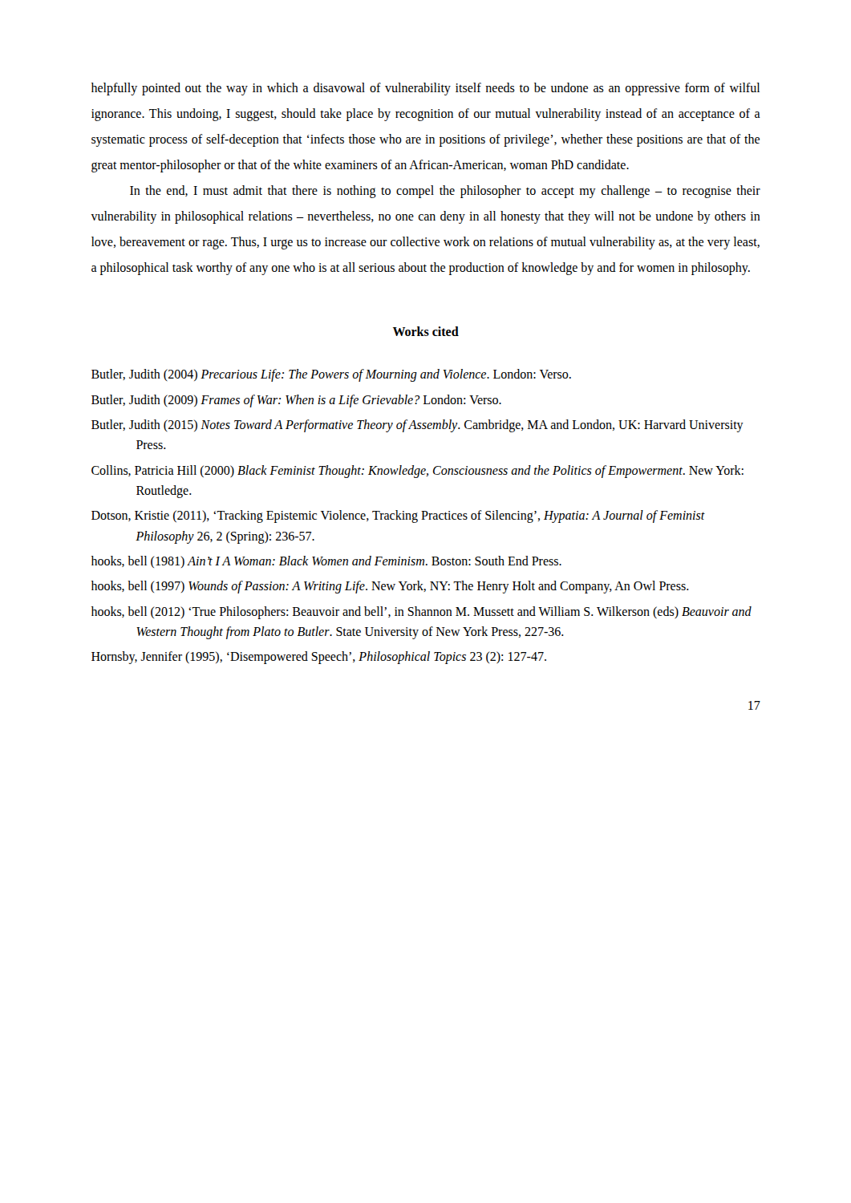helpfully pointed out the way in which a disavowal of vulnerability itself needs to be undone as an oppressive form of wilful ignorance. This undoing, I suggest, should take place by recognition of our mutual vulnerability instead of an acceptance of a systematic process of self-deception that ‘infects those who are in positions of privilege’, whether these positions are that of the great mentor-philosopher or that of the white examiners of an African-American, woman PhD candidate.
In the end, I must admit that there is nothing to compel the philosopher to accept my challenge – to recognise their vulnerability in philosophical relations – nevertheless, no one can deny in all honesty that they will not be undone by others in love, bereavement or rage. Thus, I urge us to increase our collective work on relations of mutual vulnerability as, at the very least, a philosophical task worthy of any one who is at all serious about the production of knowledge by and for women in philosophy.
Works cited
Butler, Judith (2004) Precarious Life: The Powers of Mourning and Violence. London: Verso.
Butler, Judith (2009) Frames of War: When is a Life Grievable? London: Verso.
Butler, Judith (2015) Notes Toward A Performative Theory of Assembly. Cambridge, MA and London, UK: Harvard University Press.
Collins, Patricia Hill (2000) Black Feminist Thought: Knowledge, Consciousness and the Politics of Empowerment. New York: Routledge.
Dotson, Kristie (2011), ‘Tracking Epistemic Violence, Tracking Practices of Silencing’, Hypatia: A Journal of Feminist Philosophy 26, 2 (Spring): 236-57.
hooks, bell (1981) Ain’t I A Woman: Black Women and Feminism. Boston: South End Press.
hooks, bell (1997) Wounds of Passion: A Writing Life. New York, NY: The Henry Holt and Company, An Owl Press.
hooks, bell (2012) ‘True Philosophers: Beauvoir and bell’, in Shannon M. Mussett and William S. Wilkerson (eds) Beauvoir and Western Thought from Plato to Butler. State University of New York Press, 227-36.
Hornsby, Jennifer (1995), ‘Disempowered Speech’, Philosophical Topics 23 (2): 127-47.
17